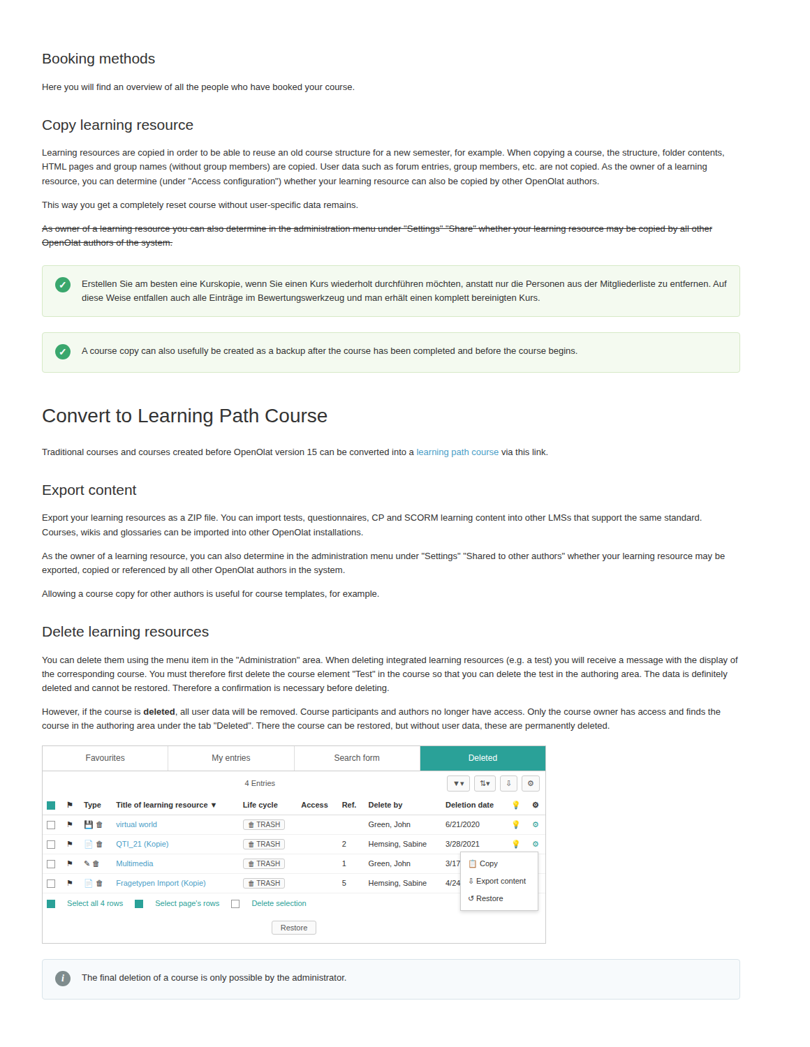Booking methods
Here you will find an overview of all the people who have booked your course.
Copy learning resource
Learning resources are copied in order to be able to reuse an old course structure for a new semester, for example. When copying a course, the structure, folder contents, HTML pages and group names (without group members) are copied. User data such as forum entries, group members, etc. are not copied. As the owner of a learning resource, you can determine (under "Access configuration") whether your learning resource can also be copied by other OpenOlat authors.
This way you get a completely reset course without user-specific data remains.
As owner of a learning resource you can also determine in the administration menu under "Settings" "Share" whether your learning resource may be copied by all other OpenOlat authors of the system.
✓
Erstellen Sie am besten eine Kurskopie, wenn Sie einen Kurs wiederholt durchführen möchten, anstatt nur die Personen aus der Mitgliederliste zu entfernen. Auf diese Weise entfallen auch alle Einträge im Bewertungswerkzeug und man erhält einen komplett bereinigten Kurs.
✓
A course copy can also usefully be created as a backup after the course has been completed and before the course begins.
Convert to Learning Path Course
Traditional courses and courses created before OpenOlat version 15 can be converted into a learning path course via this link.
Export content
Export your learning resources as a ZIP file. You can import tests, questionnaires, CP and SCORM learning content into other LMSs that support the same standard. Courses, wikis and glossaries can be imported into other OpenOlat installations.
As the owner of a learning resource, you can also determine in the administration menu under "Settings" "Shared to other authors" whether your learning resource may be exported, copied or referenced by all other OpenOlat authors in the system.
Allowing a course copy for other authors is useful for course templates, for example.
Delete learning resources
You can delete them using the menu item in the "Administration" area. When deleting integrated learning resources (e.g. a test) you will receive a message with the display of the corresponding course. You must therefore first delete the course element "Test" in the course so that you can delete the test in the authoring area. The data is definitely deleted and cannot be restored. Therefore a confirmation is necessary before deleting.
However, if the course is deleted, all user data will be removed. Course participants and authors no longer have access. Only the course owner has access and finds the course in the authoring area under the tab "Deleted". There the course can be restored, but without user data, these are permanently deleted.
Favourites
My entries
Search form
Deleted
4 Entries ▼▾ ⇅▾ ⇩ ⚙
| | ⚑ | Type | Title of learning resource ▼ | Life cycle | Access | Ref. | Delete by | Deletion date | 💡 | ⚙ |
| --- | --- | --- | --- | --- | --- | --- | --- | --- | --- | --- |
| | ⚑ | 💾 🗑 | virtual world | 🗑 TRASH | | | Green, John | 6/21/2020 | 💡 | ⚙ |
| | ⚑ | 📄 🗑 | QTI_21 (Kopie) | 🗑 TRASH | | 2 | Hemsing, Sabine | 3/28/2021 | 💡 | ⚙ |
| | ⚑ | ✎ 🗑 | Multimedia | 🗑 TRASH | | 1 | Green, John | 3/17/2019 | | |
| | ⚑ | 📄 🗑 | Fragetypen Import (Kopie) | 🗑 TRASH | | 5 | Hemsing, Sabine | 4/24/2019 | | |
Select all 4 rows Select page's rows Delete selection
Restore
📋 Copy
⇩ Export content
↺ Restore
i
The final deletion of a course is only possible by the administrator.